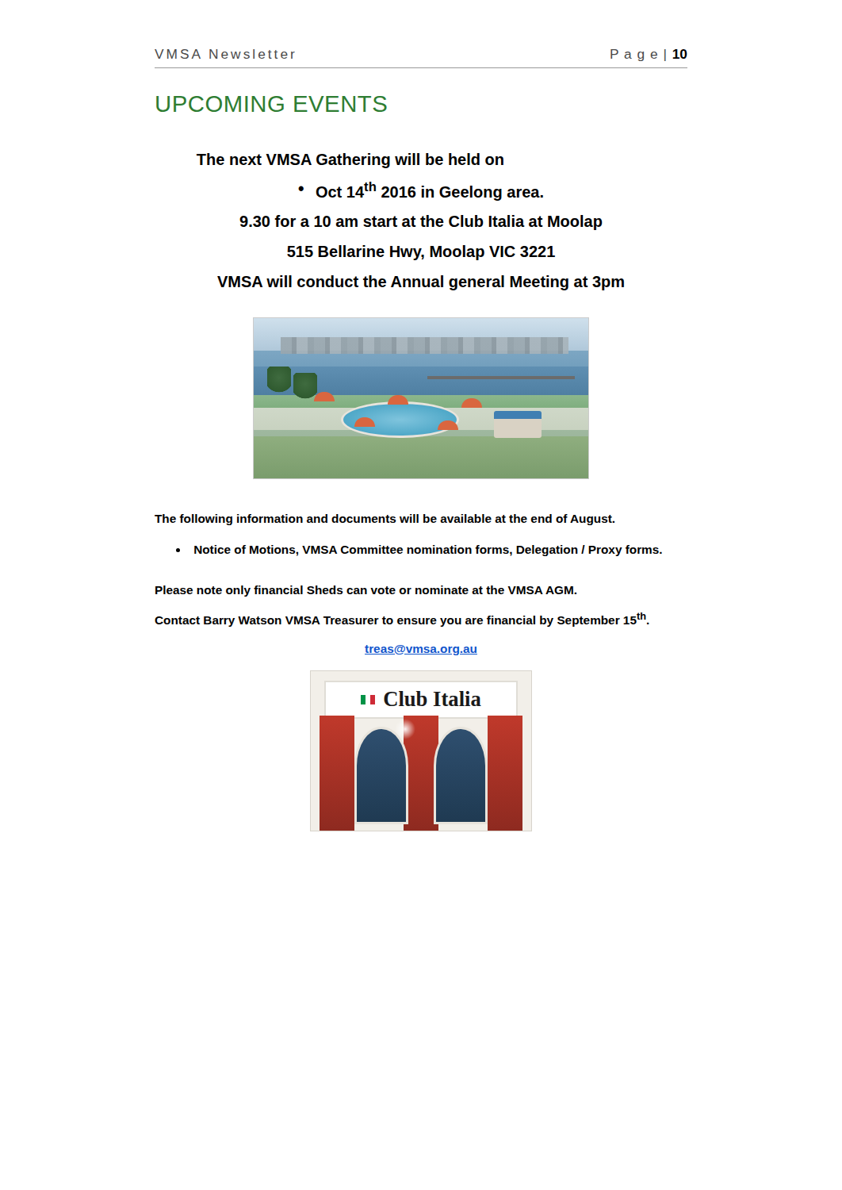VMSA Newsletter P a g e | 10
UPCOMING EVENTS
The next VMSA Gathering will be held on
Oct 14th 2016 in Geelong area.
9.30 for a 10 am start at the Club Italia at Moolap
515 Bellarine Hwy, Moolap VIC 3221
VMSA will conduct the Annual general Meeting at 3pm
The following information and documents will be available at the end of August.
Notice of Motions, VMSA Committee nomination forms, Delegation / Proxy forms.
Please note only financial Sheds can vote or nominate at the VMSA AGM.
Contact Barry Watson VMSA Treasurer to ensure you are financial by September 15th.
treas@vmsa.org.au
Club Italia